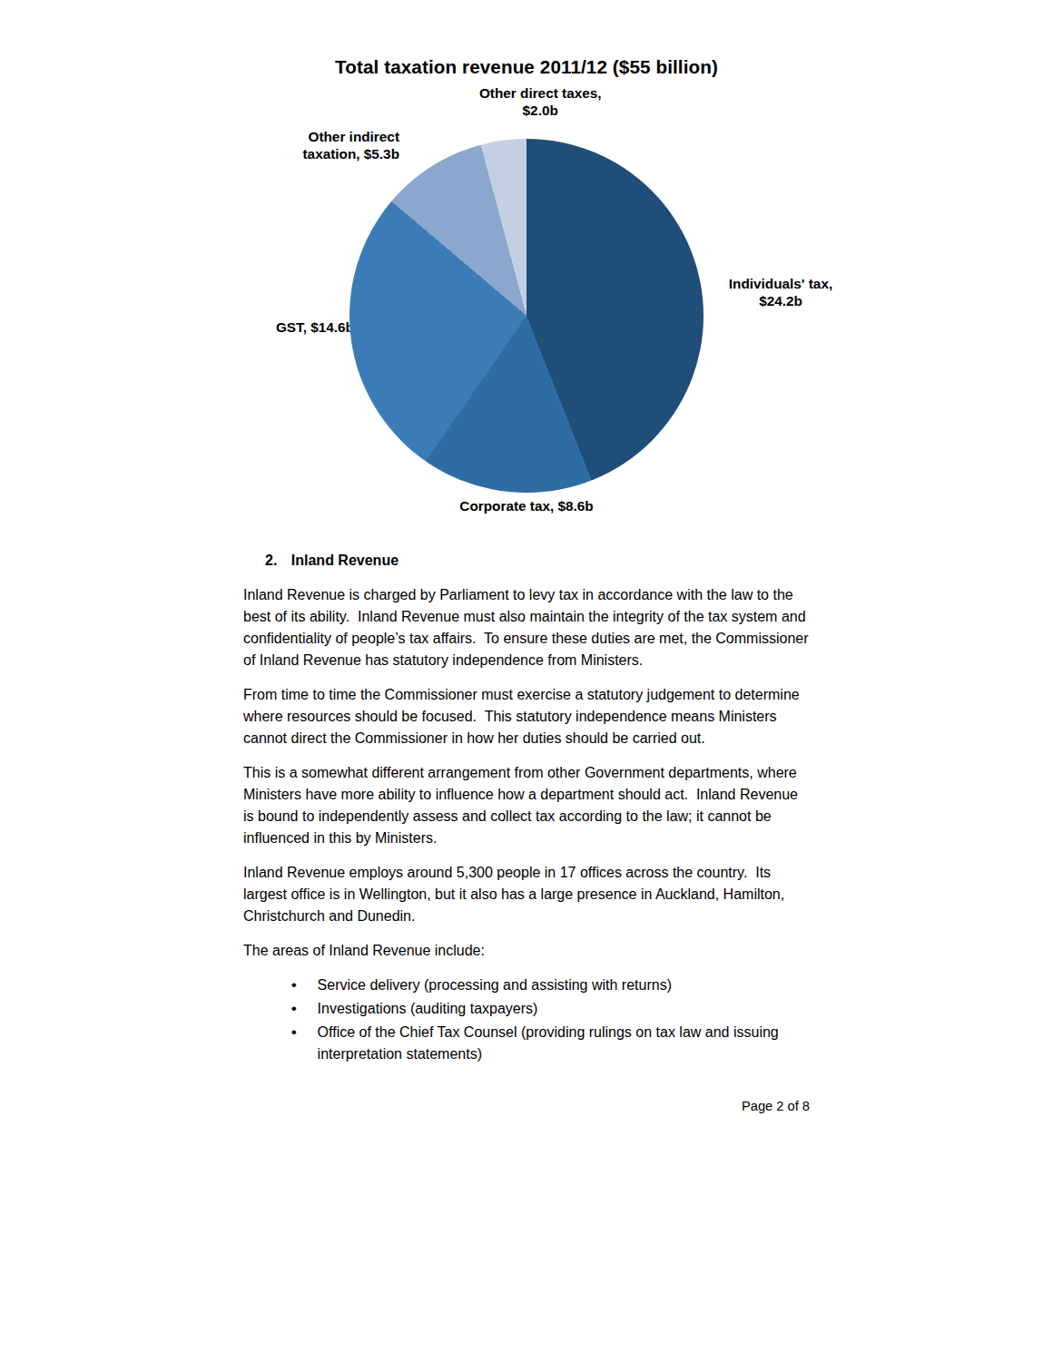Total taxation revenue 2011/12 ($55 billion)
Other direct taxes,
$2.0b
Other indirect
taxation, $5.3b
GST, $14.6b
Individuals' tax,
$24.2b
Corporate tax, $8.6b
2. Inland Revenue
Inland Revenue is charged by Parliament to levy tax in accordance with the law to the best of its ability. Inland Revenue must also maintain the integrity of the tax system and confidentiality of people’s tax affairs. To ensure these duties are met, the Commissioner of Inland Revenue has statutory independence from Ministers.
From time to time the Commissioner must exercise a statutory judgement to determine where resources should be focused. This statutory independence means Ministers cannot direct the Commissioner in how her duties should be carried out.
This is a somewhat different arrangement from other Government departments, where Ministers have more ability to influence how a department should act. Inland Revenue is bound to independently assess and collect tax according to the law; it cannot be influenced in this by Ministers.
Inland Revenue employs around 5,300 people in 17 offices across the country. Its largest office is in Wellington, but it also has a large presence in Auckland, Hamilton, Christchurch and Dunedin.
The areas of Inland Revenue include:
Service delivery (processing and assisting with returns)
Investigations (auditing taxpayers)
Office of the Chief Tax Counsel (providing rulings on tax law and issuing interpretation statements)
Page 2 of 8